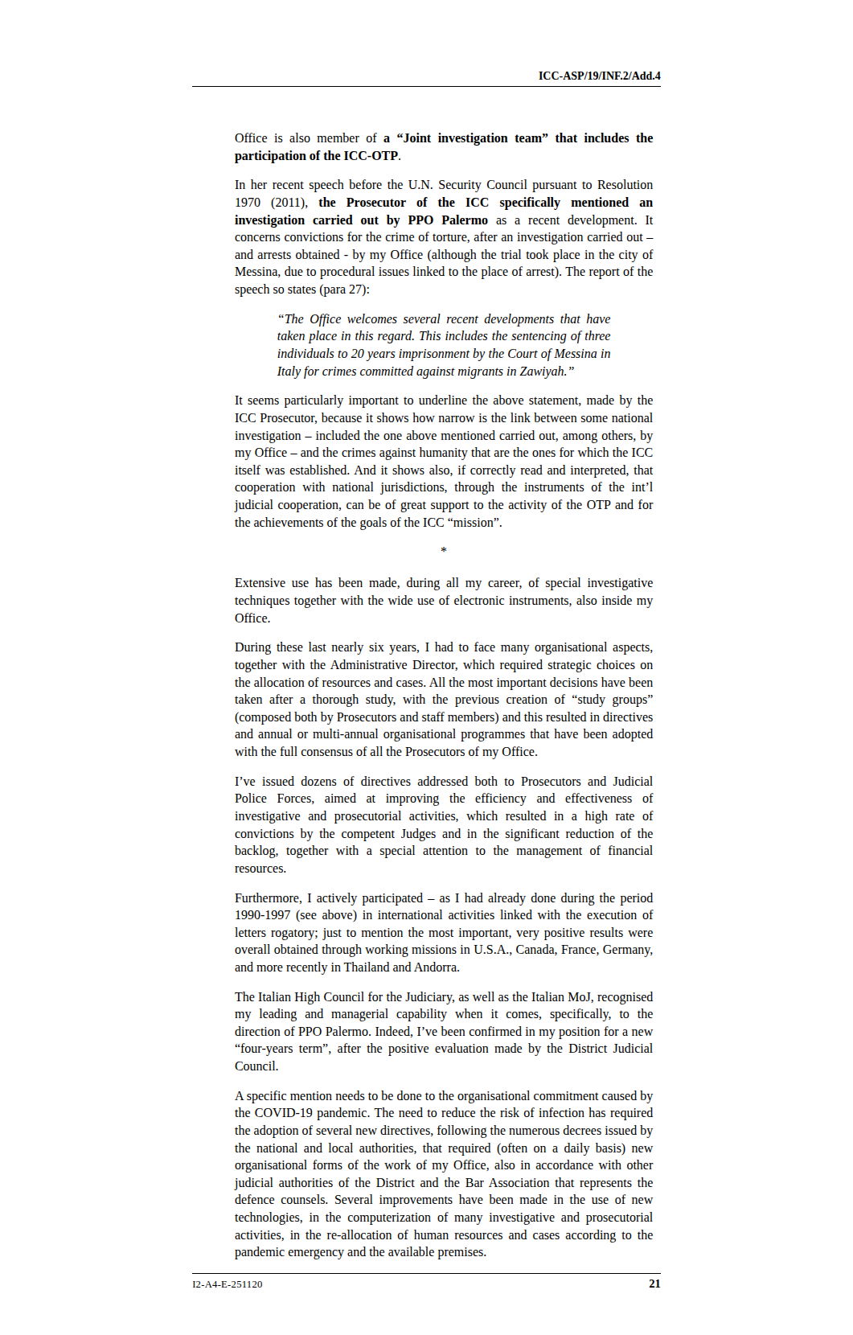ICC-ASP/19/INF.2/Add.4
Office is also member of a “Joint investigation team” that includes the participation of the ICC-OTP.
In her recent speech before the U.N. Security Council pursuant to Resolution 1970 (2011), the Prosecutor of the ICC specifically mentioned an investigation carried out by PPO Palermo as a recent development. It concerns convictions for the crime of torture, after an investigation carried out – and arrests obtained - by my Office (although the trial took place in the city of Messina, due to procedural issues linked to the place of arrest). The report of the speech so states (para 27):
“The Office welcomes several recent developments that have taken place in this regard. This includes the sentencing of three individuals to 20 years imprisonment by the Court of Messina in Italy for crimes committed against migrants in Zawiyah.”
It seems particularly important to underline the above statement, made by the ICC Prosecutor, because it shows how narrow is the link between some national investigation – included the one above mentioned carried out, among others, by my Office – and the crimes against humanity that are the ones for which the ICC itself was established. And it shows also, if correctly read and interpreted, that cooperation with national jurisdictions, through the instruments of the int’l judicial cooperation, can be of great support to the activity of the OTP and for the achievements of the goals of the ICC “mission”.
*
Extensive use has been made, during all my career, of special investigative techniques together with the wide use of electronic instruments, also inside my Office.
During these last nearly six years, I had to face many organisational aspects, together with the Administrative Director, which required strategic choices on the allocation of resources and cases. All the most important decisions have been taken after a thorough study, with the previous creation of “study groups” (composed both by Prosecutors and staff members) and this resulted in directives and annual or multi-annual organisational programmes that have been adopted with the full consensus of all the Prosecutors of my Office.
I’ve issued dozens of directives addressed both to Prosecutors and Judicial Police Forces, aimed at improving the efficiency and effectiveness of investigative and prosecutorial activities, which resulted in a high rate of convictions by the competent Judges and in the significant reduction of the backlog, together with a special attention to the management of financial resources.
Furthermore, I actively participated – as I had already done during the period 1990-1997 (see above) in international activities linked with the execution of letters rogatory; just to mention the most important, very positive results were overall obtained through working missions in U.S.A., Canada, France, Germany, and more recently in Thailand and Andorra.
The Italian High Council for the Judiciary, as well as the Italian MoJ, recognised my leading and managerial capability when it comes, specifically, to the direction of PPO Palermo. Indeed, I’ve been confirmed in my position for a new “four-years term”, after the positive evaluation made by the District Judicial Council.
A specific mention needs to be done to the organisational commitment caused by the COVID-19 pandemic. The need to reduce the risk of infection has required the adoption of several new directives, following the numerous decrees issued by the national and local authorities, that required (often on a daily basis) new organisational forms of the work of my Office, also in accordance with other judicial authorities of the District and the Bar Association that represents the defence counsels. Several improvements have been made in the use of new technologies, in the computerization of many investigative and prosecutorial activities, in the re-allocation of human resources and cases according to the pandemic emergency and the available premises.
I2-A4-E-251120 21